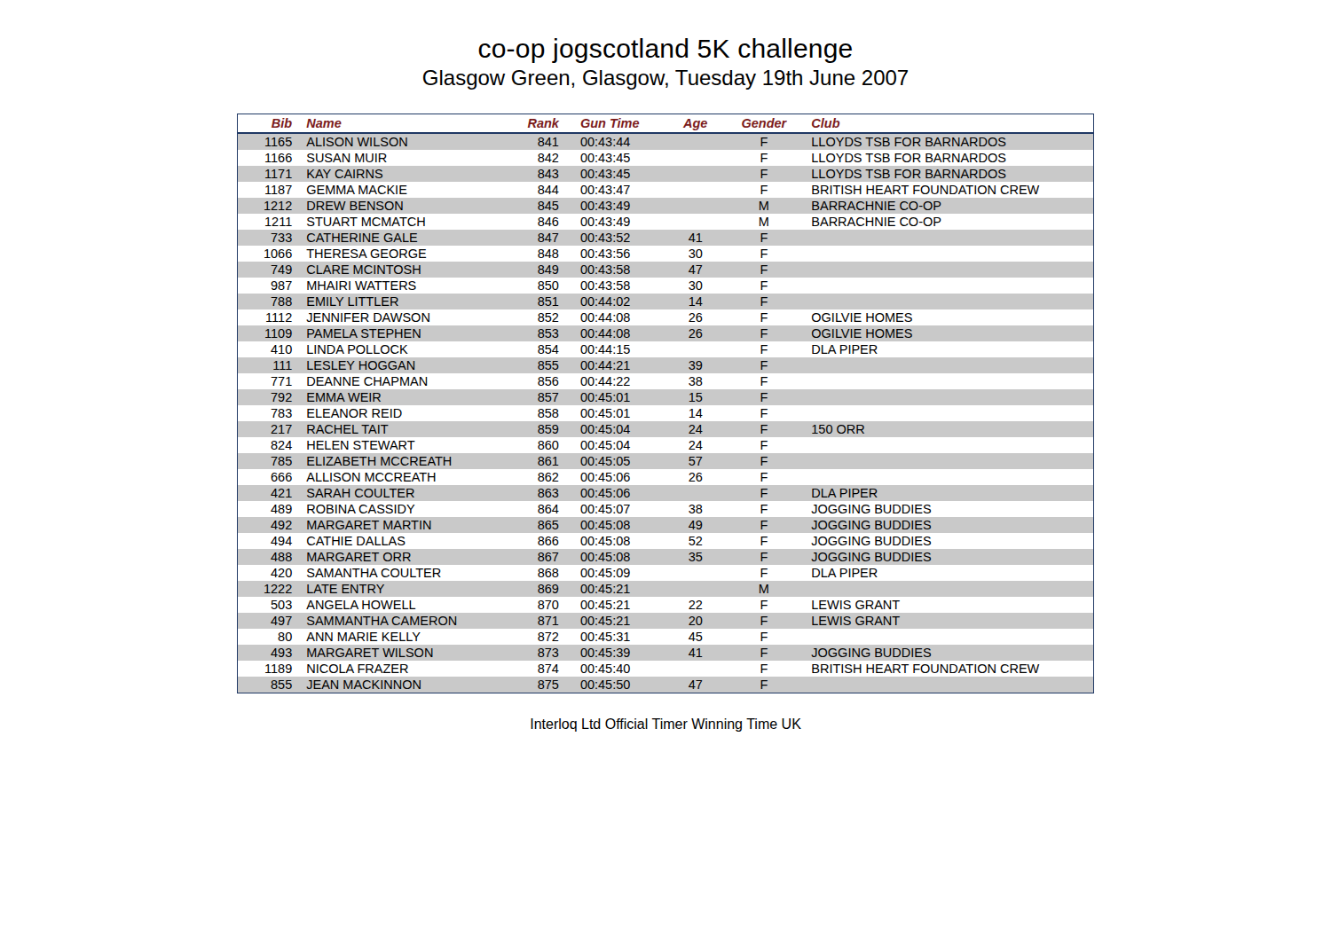co-op jogscotland 5K challenge
Glasgow Green, Glasgow, Tuesday 19th June 2007
| Bib | Name | Rank | Gun Time | Age | Gender | Club |
| --- | --- | --- | --- | --- | --- | --- |
| 1165 | ALISON WILSON | 841 | 00:43:44 | | F | LLOYDS TSB FOR BARNARDOS |
| 1166 | SUSAN MUIR | 842 | 00:43:45 | | F | LLOYDS TSB FOR BARNARDOS |
| 1171 | KAY CAIRNS | 843 | 00:43:45 | | F | LLOYDS TSB FOR BARNARDOS |
| 1187 | GEMMA MACKIE | 844 | 00:43:47 | | F | BRITISH HEART FOUNDATION CREW |
| 1212 | DREW BENSON | 845 | 00:43:49 | | M | BARRACHNIE CO-OP |
| 1211 | STUART MCMATCH | 846 | 00:43:49 | | M | BARRACHNIE CO-OP |
| 733 | CATHERINE GALE | 847 | 00:43:52 | 41 | F | |
| 1066 | THERESA GEORGE | 848 | 00:43:56 | 30 | F | |
| 749 | CLARE MCINTOSH | 849 | 00:43:58 | 47 | F | |
| 987 | MHAIRI WATTERS | 850 | 00:43:58 | 30 | F | |
| 788 | EMILY LITTLER | 851 | 00:44:02 | 14 | F | |
| 1112 | JENNIFER DAWSON | 852 | 00:44:08 | 26 | F | OGILVIE HOMES |
| 1109 | PAMELA STEPHEN | 853 | 00:44:08 | 26 | F | OGILVIE HOMES |
| 410 | LINDA POLLOCK | 854 | 00:44:15 | | F | DLA PIPER |
| 111 | LESLEY HOGGAN | 855 | 00:44:21 | 39 | F | |
| 771 | DEANNE CHAPMAN | 856 | 00:44:22 | 38 | F | |
| 792 | EMMA WEIR | 857 | 00:45:01 | 15 | F | |
| 783 | ELEANOR REID | 858 | 00:45:01 | 14 | F | |
| 217 | RACHEL TAIT | 859 | 00:45:04 | 24 | F | 150 ORR |
| 824 | HELEN STEWART | 860 | 00:45:04 | 24 | F | |
| 785 | ELIZABETH MCCREATH | 861 | 00:45:05 | 57 | F | |
| 666 | ALLISON MCCREATH | 862 | 00:45:06 | 26 | F | |
| 421 | SARAH COULTER | 863 | 00:45:06 | | F | DLA PIPER |
| 489 | ROBINA CASSIDY | 864 | 00:45:07 | 38 | F | JOGGING BUDDIES |
| 492 | MARGARET MARTIN | 865 | 00:45:08 | 49 | F | JOGGING BUDDIES |
| 494 | CATHIE DALLAS | 866 | 00:45:08 | 52 | F | JOGGING BUDDIES |
| 488 | MARGARET ORR | 867 | 00:45:08 | 35 | F | JOGGING BUDDIES |
| 420 | SAMANTHA COULTER | 868 | 00:45:09 | | F | DLA PIPER |
| 1222 | LATE ENTRY | 869 | 00:45:21 | | M | |
| 503 | ANGELA HOWELL | 870 | 00:45:21 | 22 | F | LEWIS GRANT |
| 497 | SAMMANTHA CAMERON | 871 | 00:45:21 | 20 | F | LEWIS GRANT |
| 80 | ANN MARIE KELLY | 872 | 00:45:31 | 45 | F | |
| 493 | MARGARET WILSON | 873 | 00:45:39 | 41 | F | JOGGING BUDDIES |
| 1189 | NICOLA FRAZER | 874 | 00:45:40 | | F | BRITISH HEART FOUNDATION CREW |
| 855 | JEAN MACKINNON | 875 | 00:45:50 | 47 | F | |
Interloq Ltd Official Timer Winning Time UK